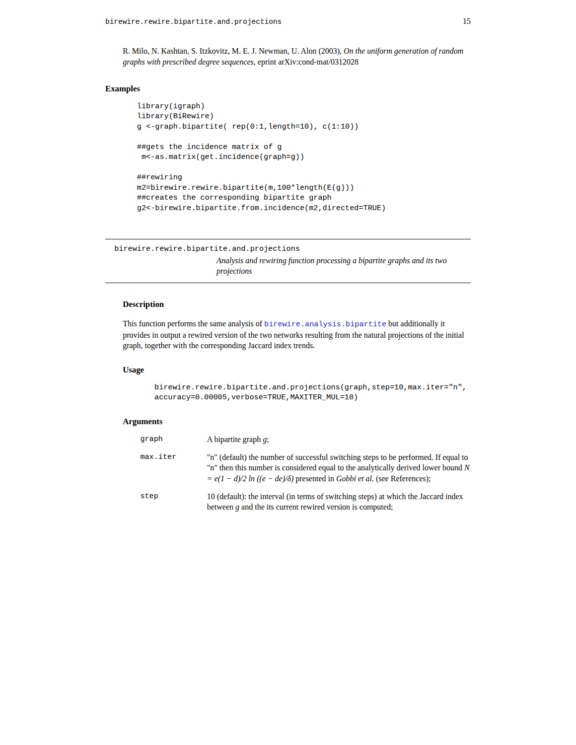birewire.rewire.bipartite.and.projections 15
R. Milo, N. Kashtan, S. Itzkovitz, M. E. J. Newman, U. Alon (2003), On the uniform generation of random graphs with prescribed degree sequences, eprint arXiv:cond-mat/0312028
Examples
library(igraph)
library(BiRewire)
g <-graph.bipartite( rep(0:1,length=10), c(1:10))

##gets the incidence matrix of g
 m<-as.matrix(get.incidence(graph=g))

##rewiring
m2=birewire.rewire.bipartite(m,100*length(E(g)))
##creates the corresponding bipartite graph
g2<-birewire.bipartite.from.incidence(m2,directed=TRUE)
birewire.rewire.bipartite.and.projections
Analysis and rewiring function processing a bipartite graphs and its two projections
Description
This function performs the same analysis of birewire.analysis.bipartite but additionally it provides in output a rewired version of the two networks resulting from the natural projections of the initial graph, together with the corresponding Jaccard index trends.
Usage
birewire.rewire.bipartite.and.projections(graph,step=10,max.iter="n",
accuracy=0.00005,verbose=TRUE,MAXITER_MUL=10)
Arguments
graph
A bipartite graph g;
max.iter
"n" (default) the number of successful switching steps to be performed. If equal to "n" then this number is considered equal to the analytically derived lower bound N = e(1 − d)/2 ln ((e − de)/δ) presented in Gobbi et al. (see References);
step
10 (default): the interval (in terms of switching steps) at which the Jaccard index between g and the its current rewired version is computed;